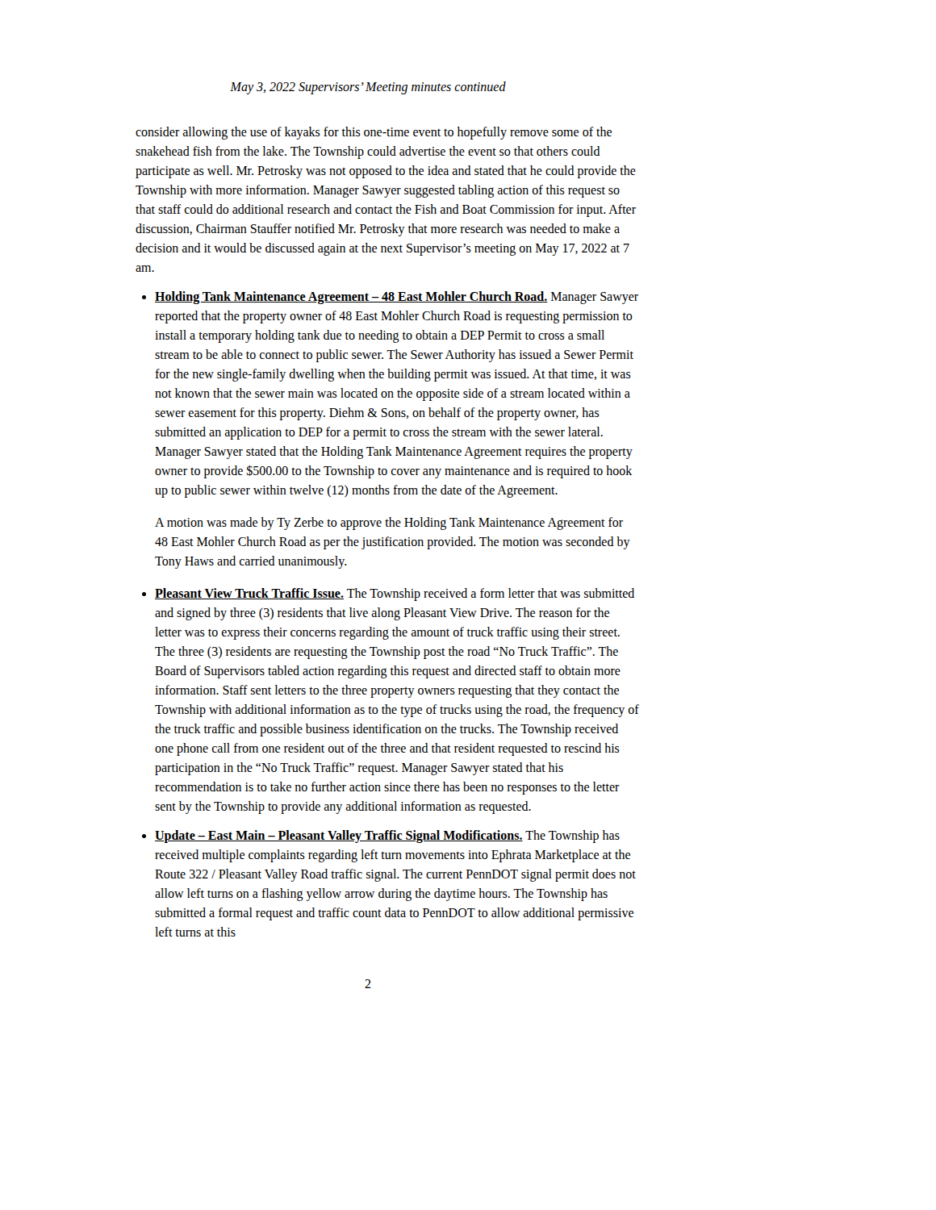May 3, 2022 Supervisors’ Meeting minutes continued
consider allowing the use of kayaks for this one-time event to hopefully remove some of the snakehead fish from the lake. The Township could advertise the event so that others could participate as well. Mr. Petrosky was not opposed to the idea and stated that he could provide the Township with more information. Manager Sawyer suggested tabling action of this request so that staff could do additional research and contact the Fish and Boat Commission for input. After discussion, Chairman Stauffer notified Mr. Petrosky that more research was needed to make a decision and it would be discussed again at the next Supervisor’s meeting on May 17, 2022 at 7 am.
Holding Tank Maintenance Agreement – 48 East Mohler Church Road. Manager Sawyer reported that the property owner of 48 East Mohler Church Road is requesting permission to install a temporary holding tank due to needing to obtain a DEP Permit to cross a small stream to be able to connect to public sewer. The Sewer Authority has issued a Sewer Permit for the new single-family dwelling when the building permit was issued. At that time, it was not known that the sewer main was located on the opposite side of a stream located within a sewer easement for this property. Diehm & Sons, on behalf of the property owner, has submitted an application to DEP for a permit to cross the stream with the sewer lateral. Manager Sawyer stated that the Holding Tank Maintenance Agreement requires the property owner to provide $500.00 to the Township to cover any maintenance and is required to hook up to public sewer within twelve (12) months from the date of the Agreement.
A motion was made by Ty Zerbe to approve the Holding Tank Maintenance Agreement for 48 East Mohler Church Road as per the justification provided. The motion was seconded by Tony Haws and carried unanimously.
Pleasant View Truck Traffic Issue. The Township received a form letter that was submitted and signed by three (3) residents that live along Pleasant View Drive. The reason for the letter was to express their concerns regarding the amount of truck traffic using their street. The three (3) residents are requesting the Township post the road “No Truck Traffic”. The Board of Supervisors tabled action regarding this request and directed staff to obtain more information. Staff sent letters to the three property owners requesting that they contact the Township with additional information as to the type of trucks using the road, the frequency of the truck traffic and possible business identification on the trucks. The Township received one phone call from one resident out of the three and that resident requested to rescind his participation in the “No Truck Traffic” request. Manager Sawyer stated that his recommendation is to take no further action since there has been no responses to the letter sent by the Township to provide any additional information as requested.
Update – East Main – Pleasant Valley Traffic Signal Modifications. The Township has received multiple complaints regarding left turn movements into Ephrata Marketplace at the Route 322 / Pleasant Valley Road traffic signal. The current PennDOT signal permit does not allow left turns on a flashing yellow arrow during the daytime hours. The Township has submitted a formal request and traffic count data to PennDOT to allow additional permissive left turns at this
2